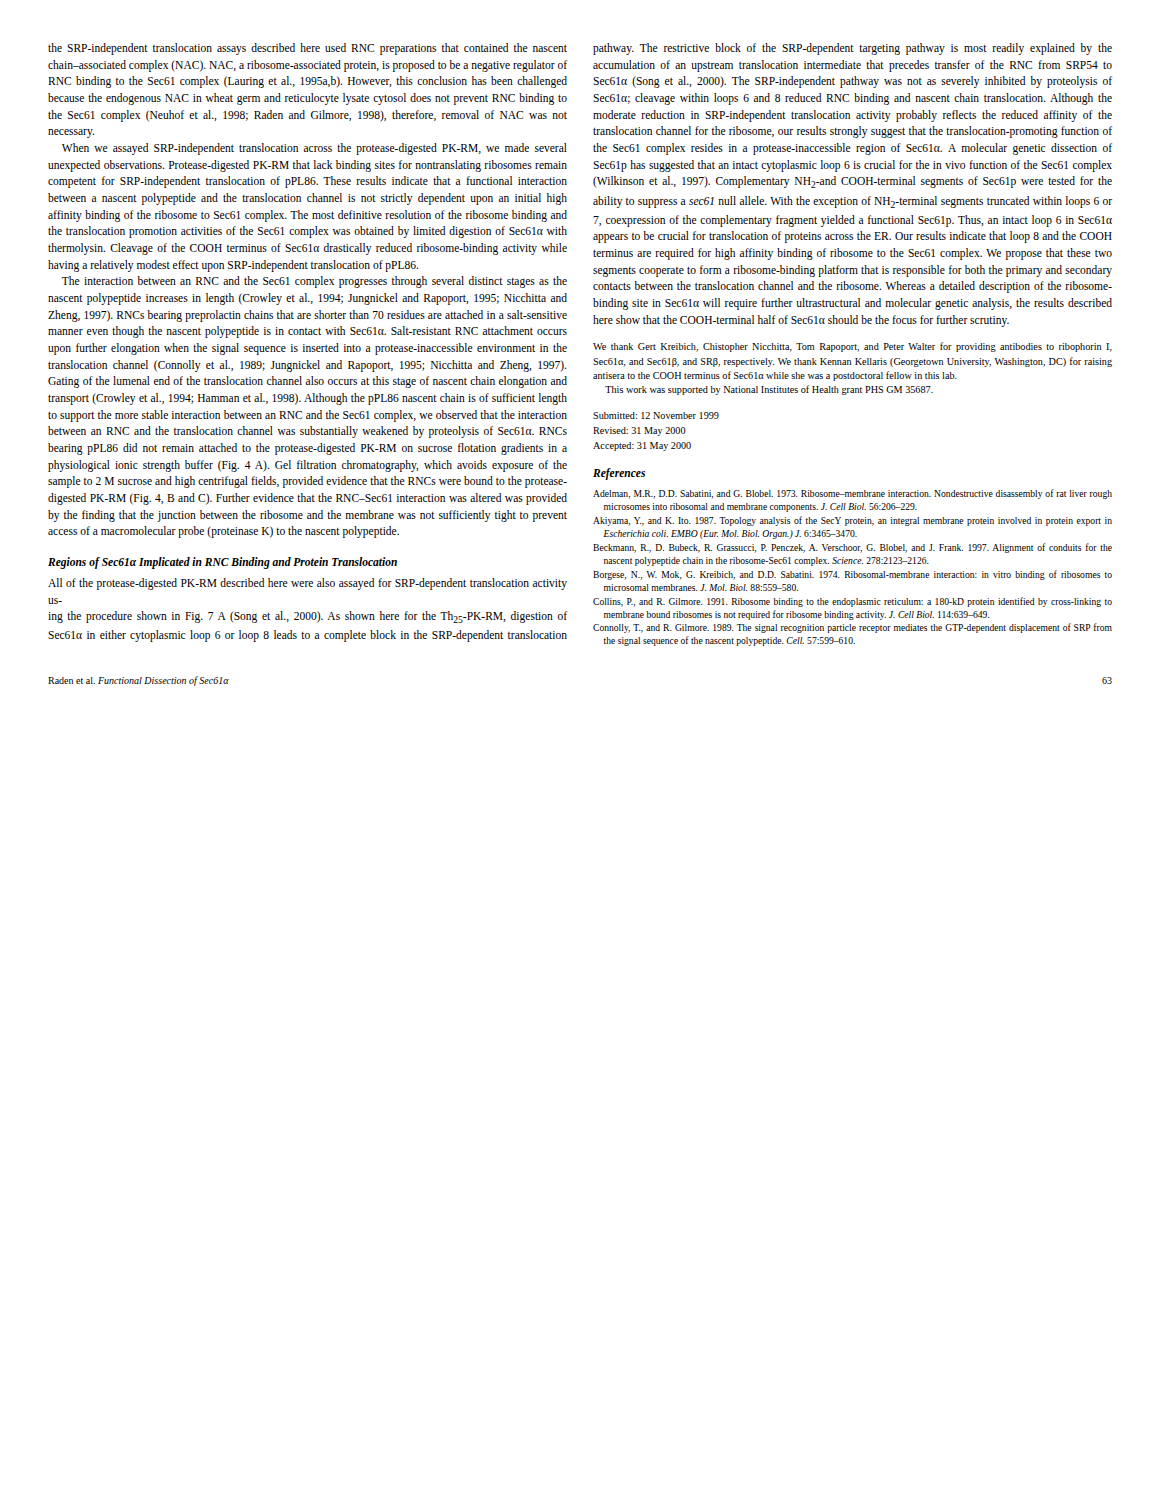the SRP-independent translocation assays described here used RNC preparations that contained the nascent chain–associated complex (NAC). NAC, a ribosome-associated protein, is proposed to be a negative regulator of RNC binding to the Sec61 complex (Lauring et al., 1995a,b). However, this conclusion has been challenged because the endogenous NAC in wheat germ and reticulocyte lysate cytosol does not prevent RNC binding to the Sec61 complex (Neuhof et al., 1998; Raden and Gilmore, 1998), therefore, removal of NAC was not necessary.
When we assayed SRP-independent translocation across the protease-digested PK-RM, we made several unexpected observations. Protease-digested PK-RM that lack binding sites for nontranslating ribosomes remain competent for SRP-independent translocation of pPL86. These results indicate that a functional interaction between a nascent polypeptide and the translocation channel is not strictly dependent upon an initial high affinity binding of the ribosome to Sec61 complex. The most definitive resolution of the ribosome binding and the translocation promotion activities of the Sec61 complex was obtained by limited digestion of Sec61α with thermolysin. Cleavage of the COOH terminus of Sec61α drastically reduced ribosome-binding activity while having a relatively modest effect upon SRP-independent translocation of pPL86.
The interaction between an RNC and the Sec61 complex progresses through several distinct stages as the nascent polypeptide increases in length (Crowley et al., 1994; Jungnickel and Rapoport, 1995; Nicchitta and Zheng, 1997). RNCs bearing preprolactin chains that are shorter than 70 residues are attached in a salt-sensitive manner even though the nascent polypeptide is in contact with Sec61α. Salt-resistant RNC attachment occurs upon further elongation when the signal sequence is inserted into a protease-inaccessible environment in the translocation channel (Connolly et al., 1989; Jungnickel and Rapoport, 1995; Nicchitta and Zheng, 1997). Gating of the lumenal end of the translocation channel also occurs at this stage of nascent chain elongation and transport (Crowley et al., 1994; Hamman et al., 1998). Although the pPL86 nascent chain is of sufficient length to support the more stable interaction between an RNC and the Sec61 complex, we observed that the interaction between an RNC and the translocation channel was substantially weakened by proteolysis of Sec61α. RNCs bearing pPL86 did not remain attached to the protease-digested PK-RM on sucrose flotation gradients in a physiological ionic strength buffer (Fig. 4 A). Gel filtration chromatography, which avoids exposure of the sample to 2 M sucrose and high centrifugal fields, provided evidence that the RNCs were bound to the protease-digested PK-RM (Fig. 4, B and C). Further evidence that the RNC–Sec61 interaction was altered was provided by the finding that the junction between the ribosome and the membrane was not sufficiently tight to prevent access of a macromolecular probe (proteinase K) to the nascent polypeptide.
Regions of Sec61α Implicated in RNC Binding and Protein Translocation
All of the protease-digested PK-RM described here were also assayed for SRP-dependent translocation activity us-
ing the procedure shown in Fig. 7 A (Song et al., 2000). As shown here for the Th25-PK-RM, digestion of Sec61α in either cytoplasmic loop 6 or loop 8 leads to a complete block in the SRP-dependent translocation pathway. The restrictive block of the SRP-dependent targeting pathway is most readily explained by the accumulation of an upstream translocation intermediate that precedes transfer of the RNC from SRP54 to Sec61α (Song et al., 2000). The SRP-independent pathway was not as severely inhibited by proteolysis of Sec61α; cleavage within loops 6 and 8 reduced RNC binding and nascent chain translocation. Although the moderate reduction in SRP-independent translocation activity probably reflects the reduced affinity of the translocation channel for the ribosome, our results strongly suggest that the translocation-promoting function of the Sec61 complex resides in a protease-inaccessible region of Sec61α. A molecular genetic dissection of Sec61p has suggested that an intact cytoplasmic loop 6 is crucial for the in vivo function of the Sec61 complex (Wilkinson et al., 1997). Complementary NH2-and COOH-terminal segments of Sec61p were tested for the ability to suppress a sec61 null allele. With the exception of NH2-terminal segments truncated within loops 6 or 7, coexpression of the complementary fragment yielded a functional Sec61p. Thus, an intact loop 6 in Sec61α appears to be crucial for translocation of proteins across the ER. Our results indicate that loop 8 and the COOH terminus are required for high affinity binding of ribosome to the Sec61 complex. We propose that these two segments cooperate to form a ribosome-binding platform that is responsible for both the primary and secondary contacts between the translocation channel and the ribosome. Whereas a detailed description of the ribosome-binding site in Sec61α will require further ultrastructural and molecular genetic analysis, the results described here show that the COOH-terminal half of Sec61α should be the focus for further scrutiny.
We thank Gert Kreibich, Chistopher Nicchitta, Tom Rapoport, and Peter Walter for providing antibodies to ribophorin I, Sec61α, and Sec61β, and SRβ, respectively. We thank Kennan Kellaris (Georgetown University, Washington, DC) for raising antisera to the COOH terminus of Sec61α while she was a postdoctoral fellow in this lab.
This work was supported by National Institutes of Health grant PHS GM 35687.
Submitted: 12 November 1999
Revised: 31 May 2000
Accepted: 31 May 2000
References
Adelman, M.R., D.D. Sabatini, and G. Blobel. 1973. Ribosome–membrane interaction. Nondestructive disassembly of rat liver rough microsomes into ribosomal and membrane components. J. Cell Biol. 56:206–229.
Akiyama, Y., and K. Ito. 1987. Topology analysis of the SecY protein, an integral membrane protein involved in protein export in Escherichia coli. EMBO (Eur. Mol. Biol. Organ.) J. 6:3465–3470.
Beckmann, R., D. Bubeck, R. Grassucci, P. Penczek, A. Verschoor, G. Blobel, and J. Frank. 1997. Alignment of conduits for the nascent polypeptide chain in the ribosome-Sec61 complex. Science. 278:2123–2126.
Borgese, N., W. Mok, G. Kreibich, and D.D. Sabatini. 1974. Ribosomal-membrane interaction: in vitro binding of ribosomes to microsomal membranes. J. Mol. Biol. 88:559–580.
Collins, P., and R. Gilmore. 1991. Ribosome binding to the endoplasmic reticulum: a 180-kD protein identified by cross-linking to membrane bound ribosomes is not required for ribosome binding activity. J. Cell Biol. 114:639–649.
Connolly, T., and R. Gilmore. 1989. The signal recognition particle receptor mediates the GTP-dependent displacement of SRP from the signal sequence of the nascent polypeptide. Cell. 57:599–610.
Raden et al. Functional Dissection of Sec61α
63